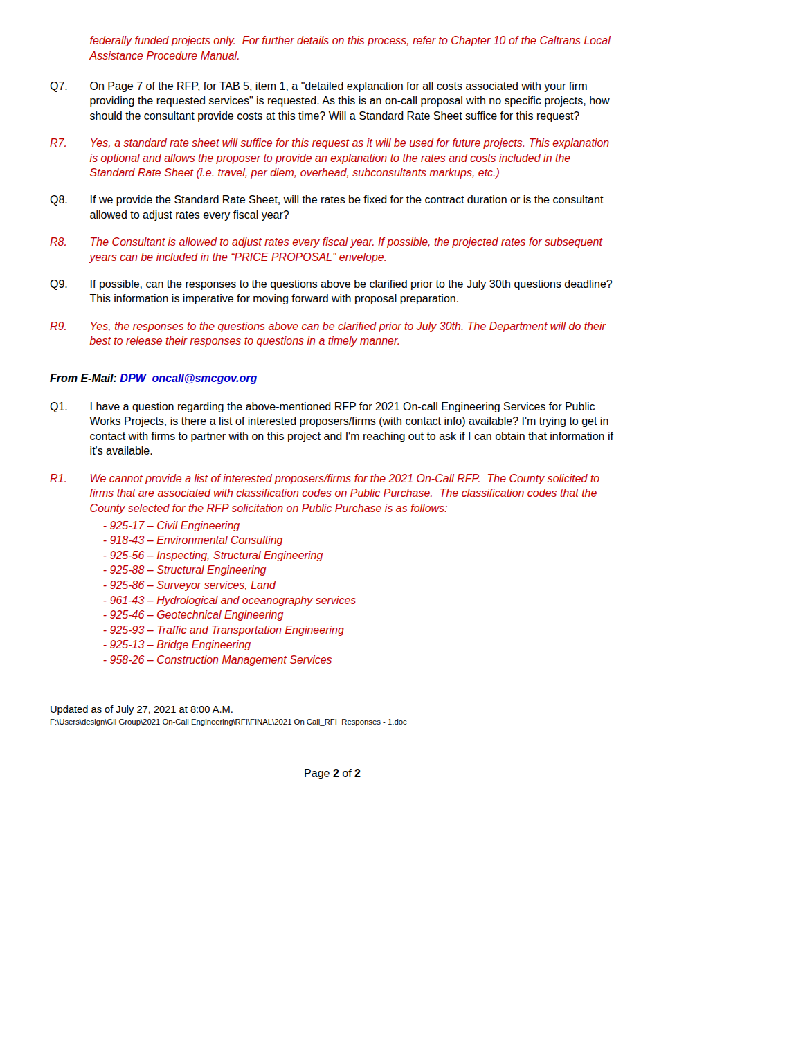federally funded projects only. For further details on this process, refer to Chapter 10 of the Caltrans Local Assistance Procedure Manual.
Q7.
On Page 7 of the RFP, for TAB 5, item 1, a "detailed explanation for all costs associated with your firm providing the requested services" is requested. As this is an on-call proposal with no specific projects, how should the consultant provide costs at this time? Will a Standard Rate Sheet suffice for this request?
R7.
Yes, a standard rate sheet will suffice for this request as it will be used for future projects. This explanation is optional and allows the proposer to provide an explanation to the rates and costs included in the Standard Rate Sheet (i.e. travel, per diem, overhead, subconsultants markups, etc.)
Q8.
If we provide the Standard Rate Sheet, will the rates be fixed for the contract duration or is the consultant allowed to adjust rates every fiscal year?
R8.
The Consultant is allowed to adjust rates every fiscal year. If possible, the projected rates for subsequent years can be included in the “PRICE PROPOSAL” envelope.
Q9.
If possible, can the responses to the questions above be clarified prior to the July 30th questions deadline? This information is imperative for moving forward with proposal preparation.
R9.
Yes, the responses to the questions above can be clarified prior to July 30th. The Department will do their best to release their responses to questions in a timely manner.
From E-Mail: DPW_oncall@smcgov.org
Q1.
I have a question regarding the above-mentioned RFP for 2021 On-call Engineering Services for Public Works Projects, is there a list of interested proposers/firms (with contact info) available? I'm trying to get in contact with firms to partner with on this project and I'm reaching out to ask if I can obtain that information if it's available.
R1.
We cannot provide a list of interested proposers/firms for the 2021 On-Call RFP. The County solicited to firms that are associated with classification codes on Public Purchase. The classification codes that the County selected for the RFP solicitation on Public Purchase is as follows:
925-17 – Civil Engineering
918-43 – Environmental Consulting
925-56 – Inspecting, Structural Engineering
925-88 – Structural Engineering
925-86 – Surveyor services, Land
961-43 – Hydrological and oceanography services
925-46 – Geotechnical Engineering
925-93 – Traffic and Transportation Engineering
925-13 – Bridge Engineering
958-26 – Construction Management Services
Updated as of July 27, 2021 at 8:00 A.M.
F:\Users\design\Gil Group\2021 On-Call Engineering\RFI\FINAL\2021 On Call_RFI Responses - 1.doc
Page 2 of 2